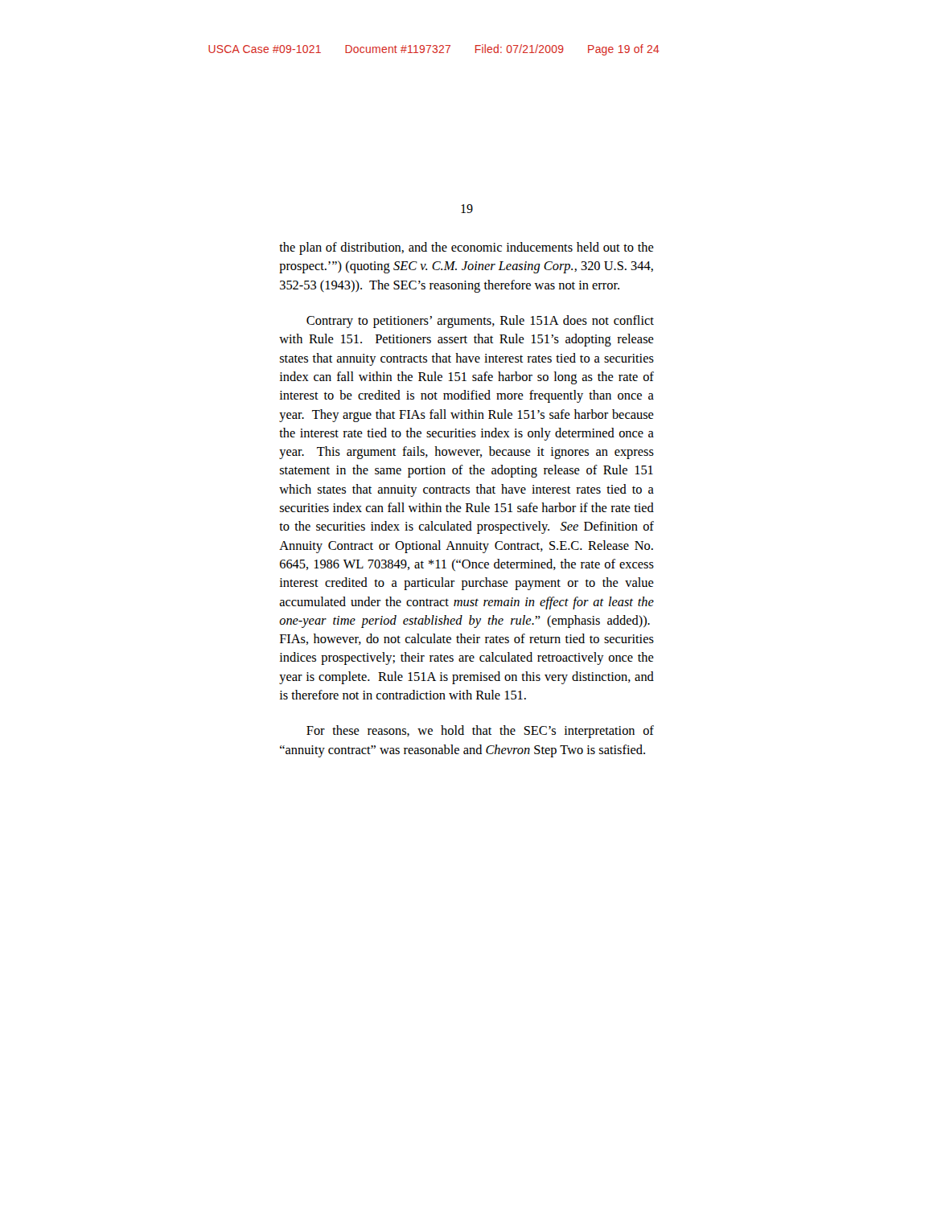USCA Case #09-1021 Document #1197327 Filed: 07/21/2009 Page 19 of 24
19
the plan of distribution, and the economic inducements held out to the prospect.’”) (quoting SEC v. C.M. Joiner Leasing Corp., 320 U.S. 344, 352-53 (1943)). The SEC’s reasoning therefore was not in error.
Contrary to petitioners’ arguments, Rule 151A does not conflict with Rule 151. Petitioners assert that Rule 151’s adopting release states that annuity contracts that have interest rates tied to a securities index can fall within the Rule 151 safe harbor so long as the rate of interest to be credited is not modified more frequently than once a year. They argue that FIAs fall within Rule 151’s safe harbor because the interest rate tied to the securities index is only determined once a year. This argument fails, however, because it ignores an express statement in the same portion of the adopting release of Rule 151 which states that annuity contracts that have interest rates tied to a securities index can fall within the Rule 151 safe harbor if the rate tied to the securities index is calculated prospectively. See Definition of Annuity Contract or Optional Annuity Contract, S.E.C. Release No. 6645, 1986 WL 703849, at *11 (“Once determined, the rate of excess interest credited to a particular purchase payment or to the value accumulated under the contract must remain in effect for at least the one-year time period established by the rule.” (emphasis added)). FIAs, however, do not calculate their rates of return tied to securities indices prospectively; their rates are calculated retroactively once the year is complete. Rule 151A is premised on this very distinction, and is therefore not in contradiction with Rule 151.
For these reasons, we hold that the SEC’s interpretation of “annuity contract” was reasonable and Chevron Step Two is satisfied.